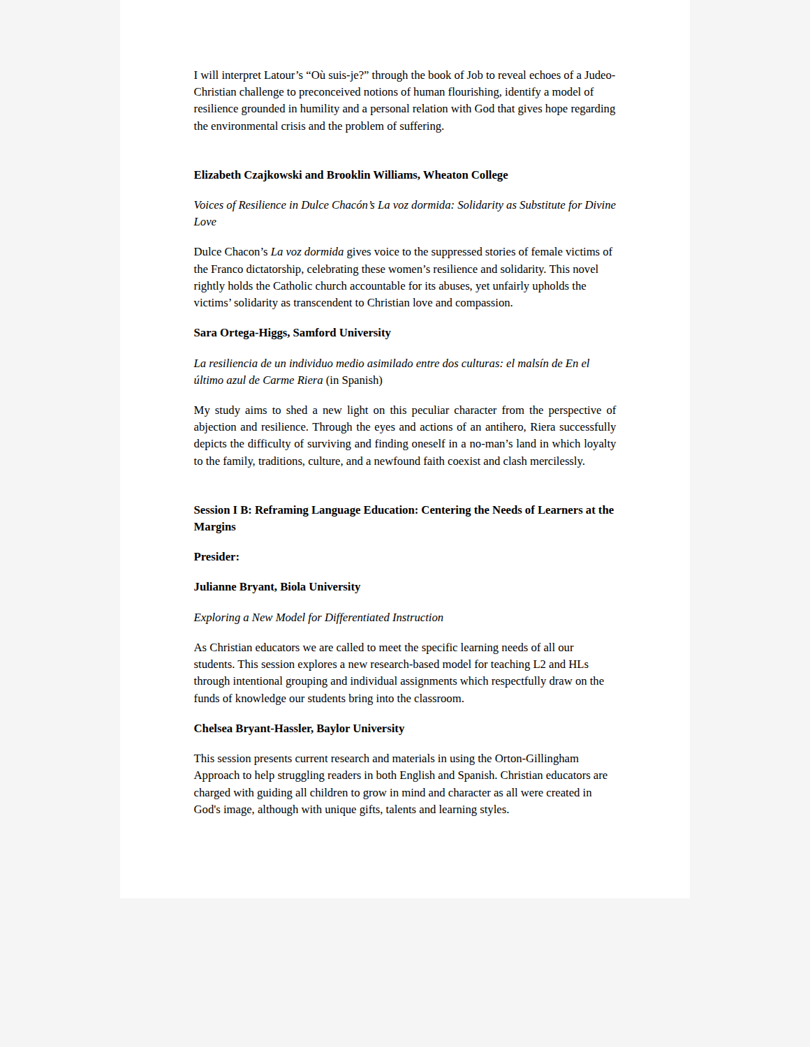I will interpret Latour’s “Où suis-je?” through the book of Job to reveal echoes of a Judeo-Christian challenge to preconceived notions of human flourishing, identify a model of resilience grounded in humility and a personal relation with God that gives hope regarding the environmental crisis and the problem of suffering.
Elizabeth Czajkowski and Brooklin Williams, Wheaton College
Voices of Resilience in Dulce Chacón’s La voz dormida: Solidarity as Substitute for Divine Love
Dulce Chacon’s La voz dormida gives voice to the suppressed stories of female victims of the Franco dictatorship, celebrating these women’s resilience and solidarity. This novel rightly holds the Catholic church accountable for its abuses, yet unfairly upholds the victims’ solidarity as transcendent to Christian love and compassion.
Sara Ortega-Higgs, Samford University
La resiliencia de un individuo medio asimilado entre dos culturas: el malsín de En el último azul de Carme Riera (in Spanish)
My study aims to shed a new light on this peculiar character from the perspective of abjection and resilience. Through the eyes and actions of an antihero, Riera successfully depicts the difficulty of surviving and finding oneself in a no-man’s land in which loyalty to the family, traditions, culture, and a newfound faith coexist and clash mercilessly.
Session I B: Reframing Language Education: Centering the Needs of Learners at the Margins
Presider:
Julianne Bryant, Biola University
Exploring a New Model for Differentiated Instruction
As Christian educators we are called to meet the specific learning needs of all our students. This session explores a new research-based model for teaching L2 and HLs through intentional grouping and individual assignments which respectfully draw on the funds of knowledge our students bring into the classroom.
Chelsea Bryant-Hassler, Baylor University
This session presents current research and materials in using the Orton-Gillingham Approach to help struggling readers in both English and Spanish. Christian educators are charged with guiding all children to grow in mind and character as all were created in God's image, although with unique gifts, talents and learning styles.